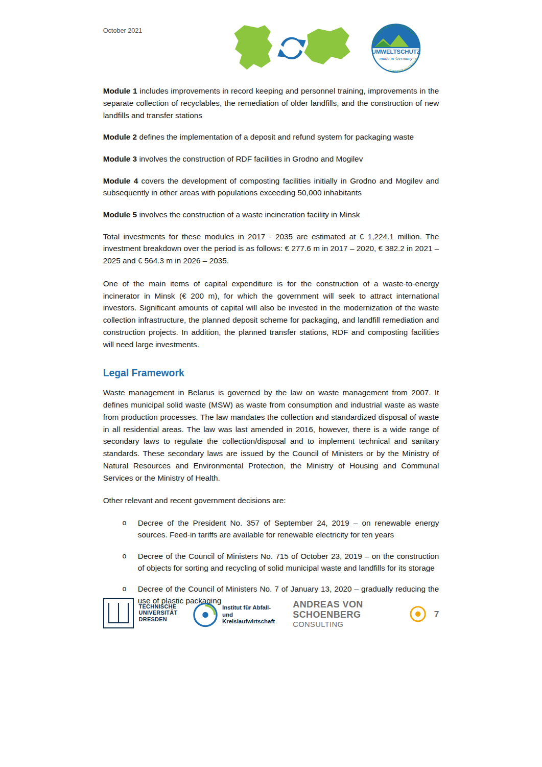October 2021
UMWELTSCHUTZ made in Germany Export grüner und nachhaltiger Umweltinfrastruktur
Module 1 includes improvements in record keeping and personnel training, improvements in the separate collection of recyclables, the remediation of older landfills, and the construction of new landfills and transfer stations
Module 2 defines the implementation of a deposit and refund system for packaging waste
Module 3 involves the construction of RDF facilities in Grodno and Mogilev
Module 4 covers the development of composting facilities initially in Grodno and Mogilev and subsequently in other areas with populations exceeding 50,000 inhabitants
Module 5 involves the construction of a waste incineration facility in Minsk
Total investments for these modules in 2017 - 2035 are estimated at € 1,224.1 million. The investment breakdown over the period is as follows: € 277.6 m in 2017 – 2020, € 382.2 in 2021 – 2025 and € 564.3 m in 2026 – 2035.
One of the main items of capital expenditure is for the construction of a waste-to-energy incinerator in Minsk (€ 200 m), for which the government will seek to attract international investors. Significant amounts of capital will also be invested in the modernization of the waste collection infrastructure, the planned deposit scheme for packaging, and landfill remediation and construction projects. In addition, the planned transfer stations, RDF and composting facilities will need large investments.
Legal Framework
Waste management in Belarus is governed by the law on waste management from 2007. It defines municipal solid waste (MSW) as waste from consumption and industrial waste as waste from production processes. The law mandates the collection and standardized disposal of waste in all residential areas. The law was last amended in 2016, however, there is a wide range of secondary laws to regulate the collection/disposal and to implement technical and sanitary standards. These secondary laws are issued by the Council of Ministers or by the Ministry of Natural Resources and Environmental Protection, the Ministry of Housing and Communal Services or the Ministry of Health.
Other relevant and recent government decisions are:
Decree of the President No. 357 of September 24, 2019 – on renewable energy sources. Feed-in tariffs are available for renewable electricity for ten years
Decree of the Council of Ministers No. 715 of October 23, 2019 – on the construction of objects for sorting and recycling of solid municipal waste and landfills for its storage
Decree of the Council of Ministers No. 7 of January 13, 2020 – gradually reducing the use of plastic packaging
TECHNISCHE
UNIVERSITÄT
DRESDEN
Institut für Abfall- und
Kreislaufwirtschaft
ANDREAS VON SCHOENBERG
CONSULTING
7